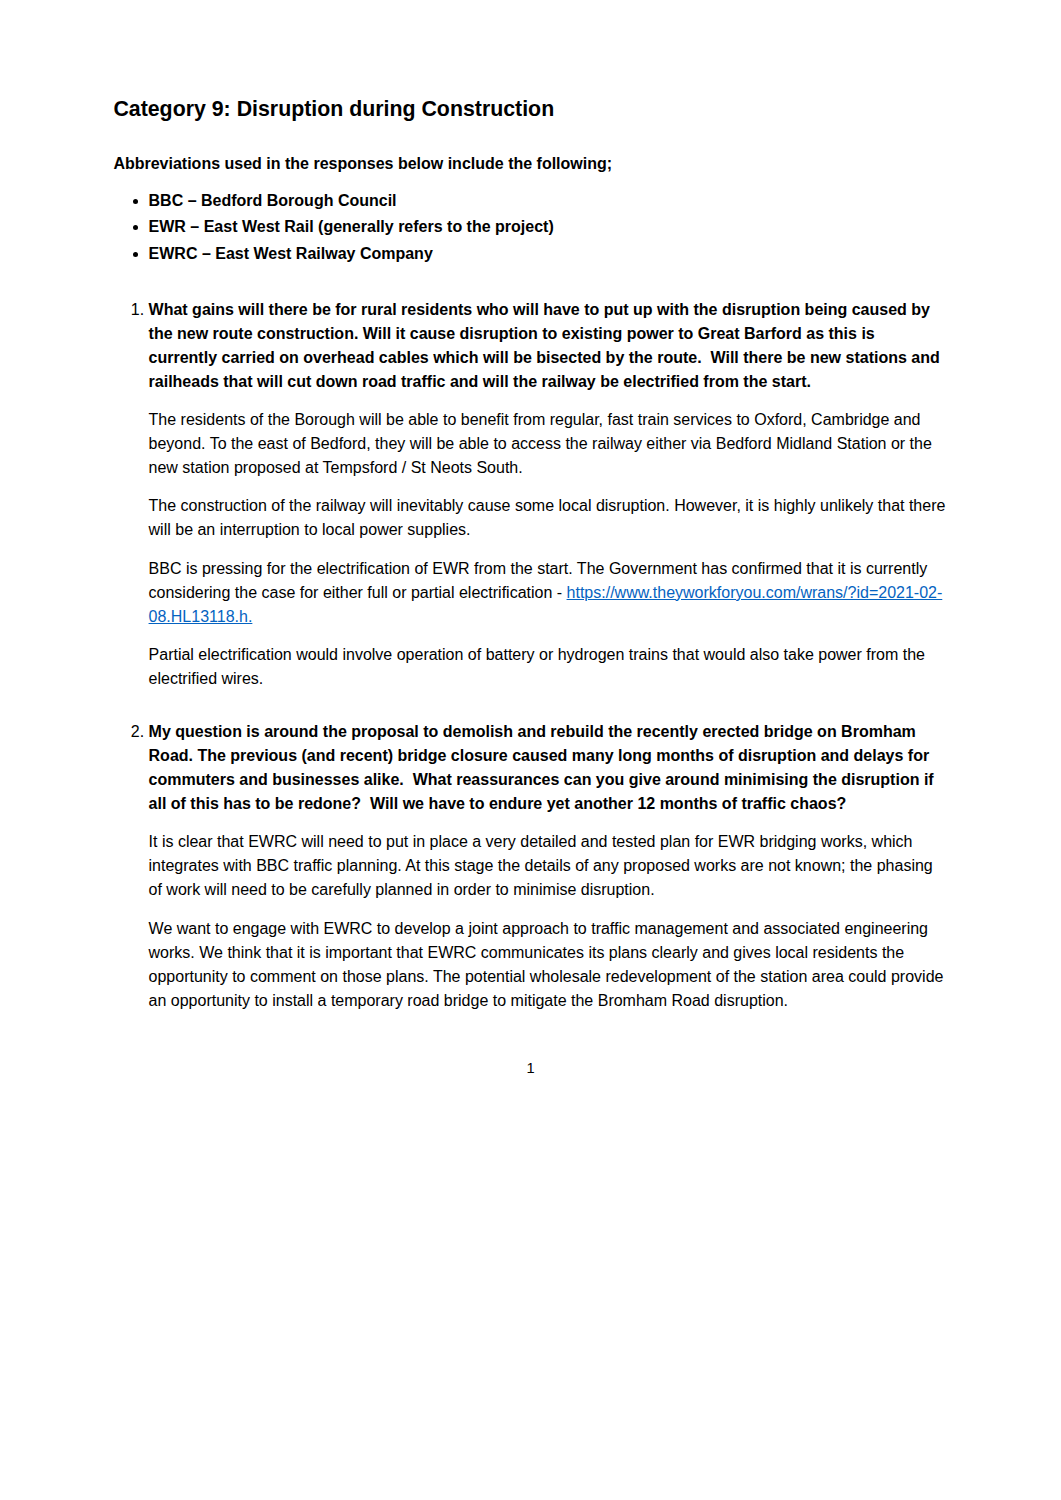Category 9: Disruption during Construction
Abbreviations used in the responses below include the following;
BBC – Bedford Borough Council
EWR – East West Rail (generally refers to the project)
EWRC – East West Railway Company
What gains will there be for rural residents who will have to put up with the disruption being caused by the new route construction. Will it cause disruption to existing power to Great Barford as this is currently carried on overhead cables which will be bisected by the route. Will there be new stations and railheads that will cut down road traffic and will the railway be electrified from the start.
The residents of the Borough will be able to benefit from regular, fast train services to Oxford, Cambridge and beyond. To the east of Bedford, they will be able to access the railway either via Bedford Midland Station or the new station proposed at Tempsford / St Neots South.
The construction of the railway will inevitably cause some local disruption. However, it is highly unlikely that there will be an interruption to local power supplies.
BBC is pressing for the electrification of EWR from the start. The Government has confirmed that it is currently considering the case for either full or partial electrification - https://www.theyworkforyou.com/wrans/?id=2021-02-08.HL13118.h.
Partial electrification would involve operation of battery or hydrogen trains that would also take power from the electrified wires.
My question is around the proposal to demolish and rebuild the recently erected bridge on Bromham Road. The previous (and recent) bridge closure caused many long months of disruption and delays for commuters and businesses alike. What reassurances can you give around minimising the disruption if all of this has to be redone? Will we have to endure yet another 12 months of traffic chaos?
It is clear that EWRC will need to put in place a very detailed and tested plan for EWR bridging works, which integrates with BBC traffic planning. At this stage the details of any proposed works are not known; the phasing of work will need to be carefully planned in order to minimise disruption.
We want to engage with EWRC to develop a joint approach to traffic management and associated engineering works. We think that it is important that EWRC communicates its plans clearly and gives local residents the opportunity to comment on those plans. The potential wholesale redevelopment of the station area could provide an opportunity to install a temporary road bridge to mitigate the Bromham Road disruption.
1